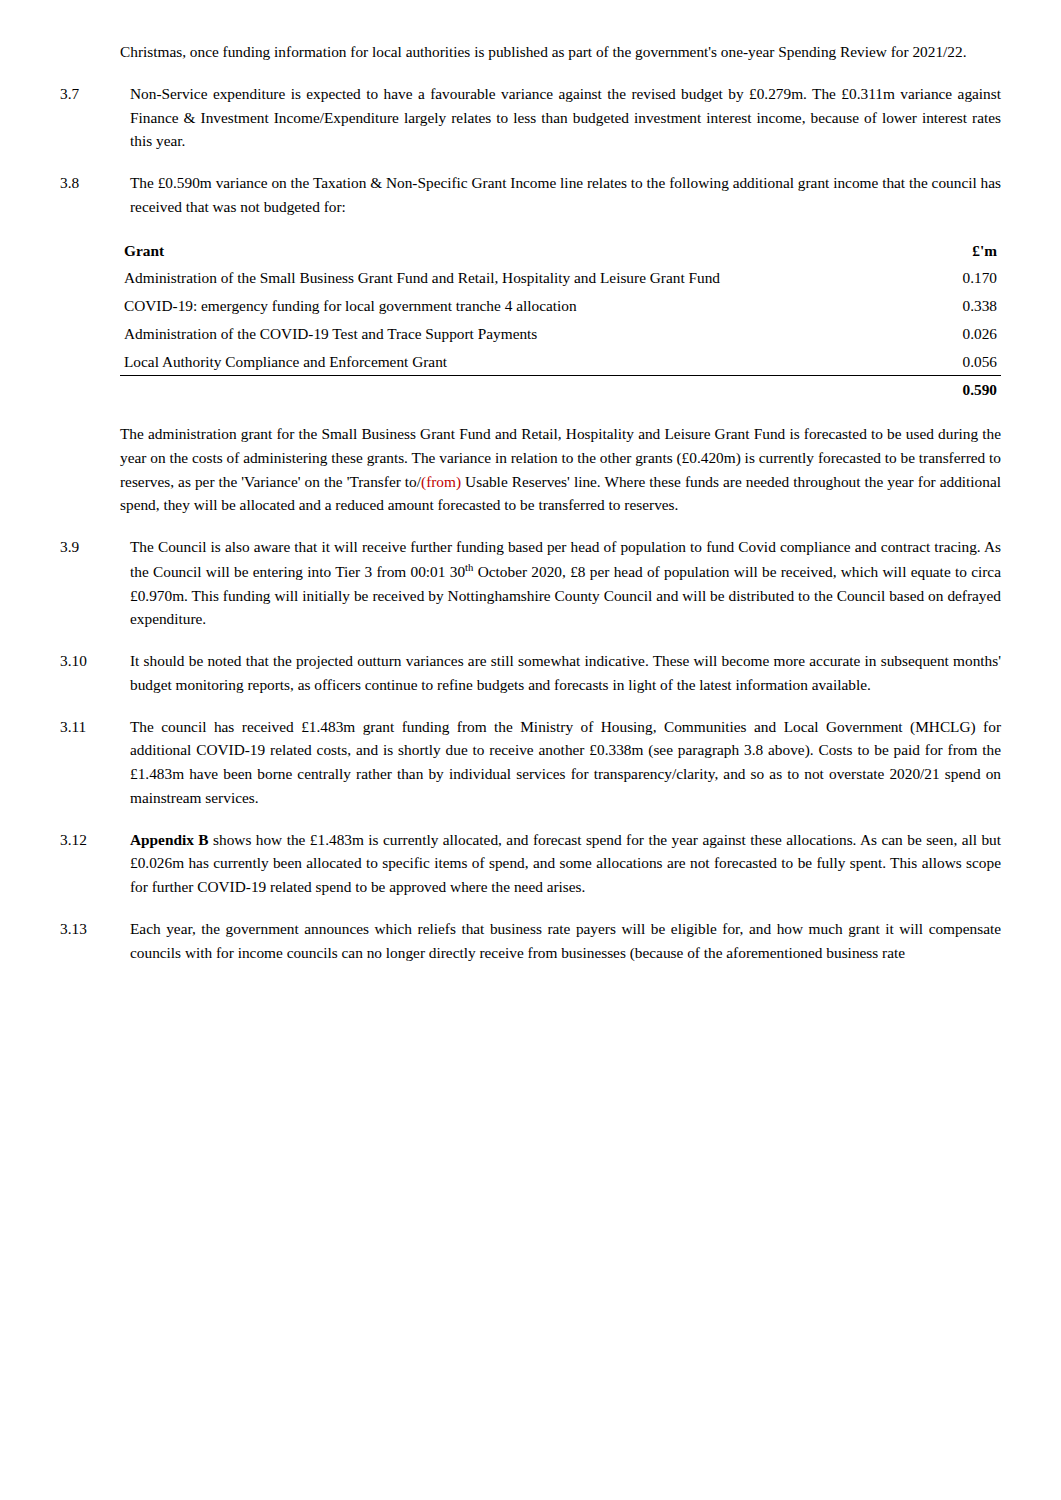Christmas, once funding information for local authorities is published as part of the government's one-year Spending Review for 2021/22.
3.7
Non-Service expenditure is expected to have a favourable variance against the revised budget by £0.279m. The £0.311m variance against Finance & Investment Income/Expenditure largely relates to less than budgeted investment interest income, because of lower interest rates this year.
3.8
The £0.590m variance on the Taxation & Non-Specific Grant Income line relates to the following additional grant income that the council has received that was not budgeted for:
| Grant | £'m |
| --- | --- |
| Administration of the Small Business Grant Fund and Retail, Hospitality and Leisure Grant Fund | 0.170 |
| COVID-19: emergency funding for local government tranche 4 allocation | 0.338 |
| Administration of the COVID-19 Test and Trace Support Payments | 0.026 |
| Local Authority Compliance and Enforcement Grant | 0.056 |
| | 0.590 |
The administration grant for the Small Business Grant Fund and Retail, Hospitality and Leisure Grant Fund is forecasted to be used during the year on the costs of administering these grants. The variance in relation to the other grants (£0.420m) is currently forecasted to be transferred to reserves, as per the 'Variance' on the 'Transfer to/(from) Usable Reserves' line. Where these funds are needed throughout the year for additional spend, they will be allocated and a reduced amount forecasted to be transferred to reserves.
3.9
The Council is also aware that it will receive further funding based per head of population to fund Covid compliance and contract tracing. As the Council will be entering into Tier 3 from 00:01 30th October 2020, £8 per head of population will be received, which will equate to circa £0.970m. This funding will initially be received by Nottinghamshire County Council and will be distributed to the Council based on defrayed expenditure.
3.10
It should be noted that the projected outturn variances are still somewhat indicative. These will become more accurate in subsequent months' budget monitoring reports, as officers continue to refine budgets and forecasts in light of the latest information available.
3.11
The council has received £1.483m grant funding from the Ministry of Housing, Communities and Local Government (MHCLG) for additional COVID-19 related costs, and is shortly due to receive another £0.338m (see paragraph 3.8 above). Costs to be paid for from the £1.483m have been borne centrally rather than by individual services for transparency/clarity, and so as to not overstate 2020/21 spend on mainstream services.
3.12
Appendix B shows how the £1.483m is currently allocated, and forecast spend for the year against these allocations. As can be seen, all but £0.026m has currently been allocated to specific items of spend, and some allocations are not forecasted to be fully spent. This allows scope for further COVID-19 related spend to be approved where the need arises.
3.13
Each year, the government announces which reliefs that business rate payers will be eligible for, and how much grant it will compensate councils with for income councils can no longer directly receive from businesses (because of the aforementioned business rate